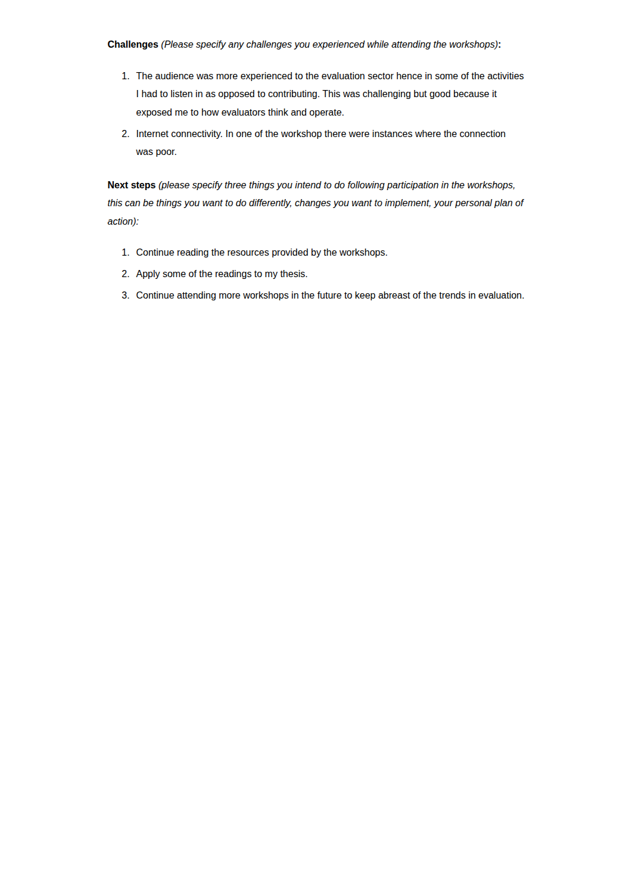Challenges (Please specify any challenges you experienced while attending the workshops):
The audience was more experienced to the evaluation sector hence in some of the activities I had to listen in as opposed to contributing. This was challenging but good because it exposed me to how evaluators think and operate.
Internet connectivity. In one of the workshop there were instances where the connection was poor.
Next steps (please specify three things you intend to do following participation in the workshops, this can be things you want to do differently, changes you want to implement, your personal plan of action):
Continue reading the resources provided by the workshops.
Apply some of the readings to my thesis.
Continue attending more workshops in the future to keep abreast of the trends in evaluation.